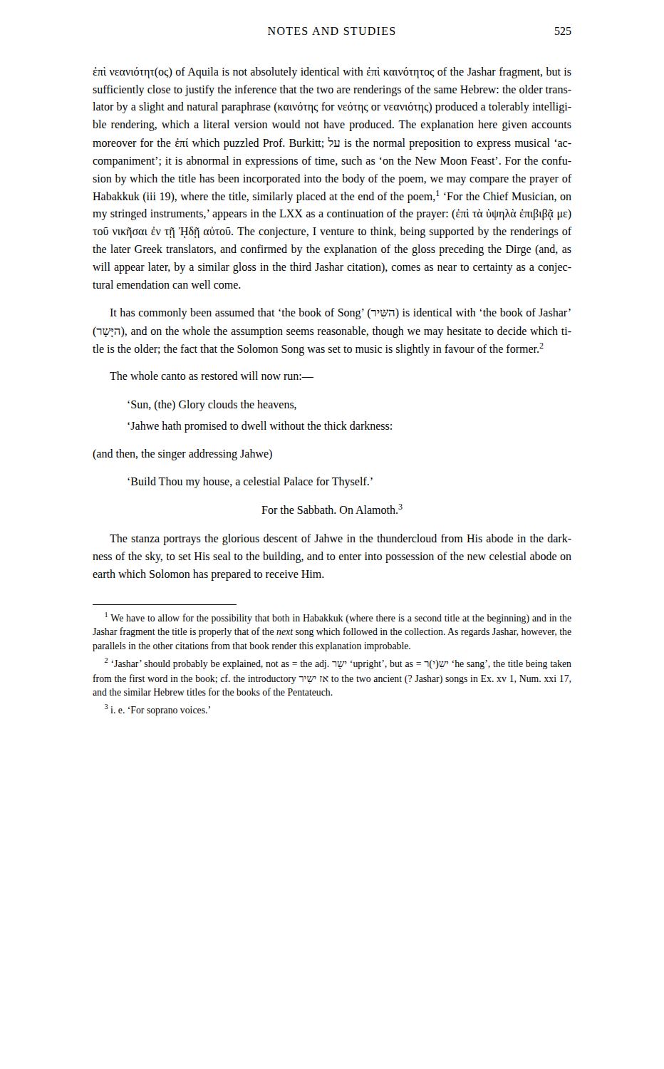NOTES AND STUDIES 525
ἐπὶ νεανιότητ(ος) of Aquila is not absolutely identical with ἐπὶ καινότητος of the Jashar fragment, but is sufficiently close to justify the inference that the two are renderings of the same Hebrew: the older translator by a slight and natural paraphrase (καινότης for νεότης or νεανιότης) produced a tolerably intelligible rendering, which a literal version would not have produced. The explanation here given accounts moreover for the ἐπί which puzzled Prof. Burkitt; על is the normal preposition to express musical ‘accompaniment’; it is abnormal in expressions of time, such as ‘on the New Moon Feast’. For the confusion by which the title has been incorporated into the body of the poem, we may compare the prayer of Habakkuk (iii 19), where the title, similarly placed at the end of the poem,1 ‘For the Chief Musician, on my stringed instruments,’ appears in the LXX as a continuation of the prayer: (ἐπὶ τὰ ὑψηλὰ ἐπιβιβᾷ με) τοῦ νικῆσαι ἐν τῇ ᾘδῇ αὐτοῦ. The conjecture, I venture to think, being supported by the renderings of the later Greek translators, and confirmed by the explanation of the gloss preceding the Dirge (and, as will appear later, by a similar gloss in the third Jashar citation), comes as near to certainty as a conjectural emendation can well come.
It has commonly been assumed that ‘the book of Song’ (השִּיר) is identical with ‘the book of Jashar’ (היָּשָר), and on the whole the assumption seems reasonable, though we may hesitate to decide which title is the older; the fact that the Solomon Song was set to music is slightly in favour of the former.2
The whole canto as restored will now run:—
‘Sun, (the) Glory clouds the heavens,
‘Jahwe hath promised to dwell without the thick darkness:
(and then, the singer addressing Jahwe)
‘Build Thou my house, a celestial Palace for Thyself.’
For the Sabbath. On Alamoth.3
The stanza portrays the glorious descent of Jahwe in the thundercloud from His abode in the darkness of the sky, to set His seal to the building, and to enter into possession of the new celestial abode on earth which Solomon has prepared to receive Him.
1 We have to allow for the possibility that both in Habakkuk (where there is a second title at the beginning) and in the Jashar fragment the title is properly that of the next song which followed in the collection. As regards Jashar, however, the parallels in the other citations from that book render this explanation improbable.
2 ‘Jashar’ should probably be explained, not as = the adj. ישָר ‘upright’, but as = ישִ(י)ר ‘he sang’, the title being taken from the first word in the book; cf. the introductory אז ישִיר to the two ancient (? Jashar) songs in Ex. xv 1, Num. xxi 17, and the similar Hebrew titles for the books of the Pentateuch.
3 i. e. ‘For soprano voices.’